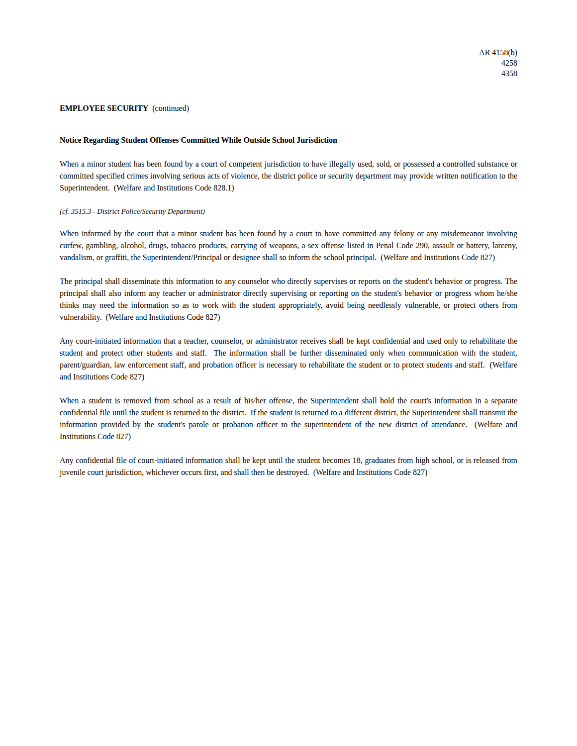AR 4158(b)
4258
4358
EMPLOYEE SECURITY (continued)
Notice Regarding Student Offenses Committed While Outside School Jurisdiction
When a minor student has been found by a court of competent jurisdiction to have illegally used, sold, or possessed a controlled substance or committed specified crimes involving serious acts of violence, the district police or security department may provide written notification to the Superintendent. (Welfare and Institutions Code 828.1)
(cf. 3515.3 - District Police/Security Department)
When informed by the court that a minor student has been found by a court to have committed any felony or any misdemeanor involving curfew, gambling, alcohol, drugs, tobacco products, carrying of weapons, a sex offense listed in Penal Code 290, assault or battery, larceny, vandalism, or graffiti, the Superintendent/Principal or designee shall so inform the school principal. (Welfare and Institutions Code 827)
The principal shall disseminate this information to any counselor who directly supervises or reports on the student's behavior or progress. The principal shall also inform any teacher or administrator directly supervising or reporting on the student's behavior or progress whom he/she thinks may need the information so as to work with the student appropriately, avoid being needlessly vulnerable, or protect others from vulnerability. (Welfare and Institutions Code 827)
Any court-initiated information that a teacher, counselor, or administrator receives shall be kept confidential and used only to rehabilitate the student and protect other students and staff. The information shall be further disseminated only when communication with the student, parent/guardian, law enforcement staff, and probation officer is necessary to rehabilitate the student or to protect students and staff. (Welfare and Institutions Code 827)
When a student is removed from school as a result of his/her offense, the Superintendent shall hold the court's information in a separate confidential file until the student is returned to the district. If the student is returned to a different district, the Superintendent shall transmit the information provided by the student's parole or probation officer to the superintendent of the new district of attendance. (Welfare and Institutions Code 827)
Any confidential file of court-initiated information shall be kept until the student becomes 18, graduates from high school, or is released from juvenile court jurisdiction, whichever occurs first, and shall then be destroyed. (Welfare and Institutions Code 827)